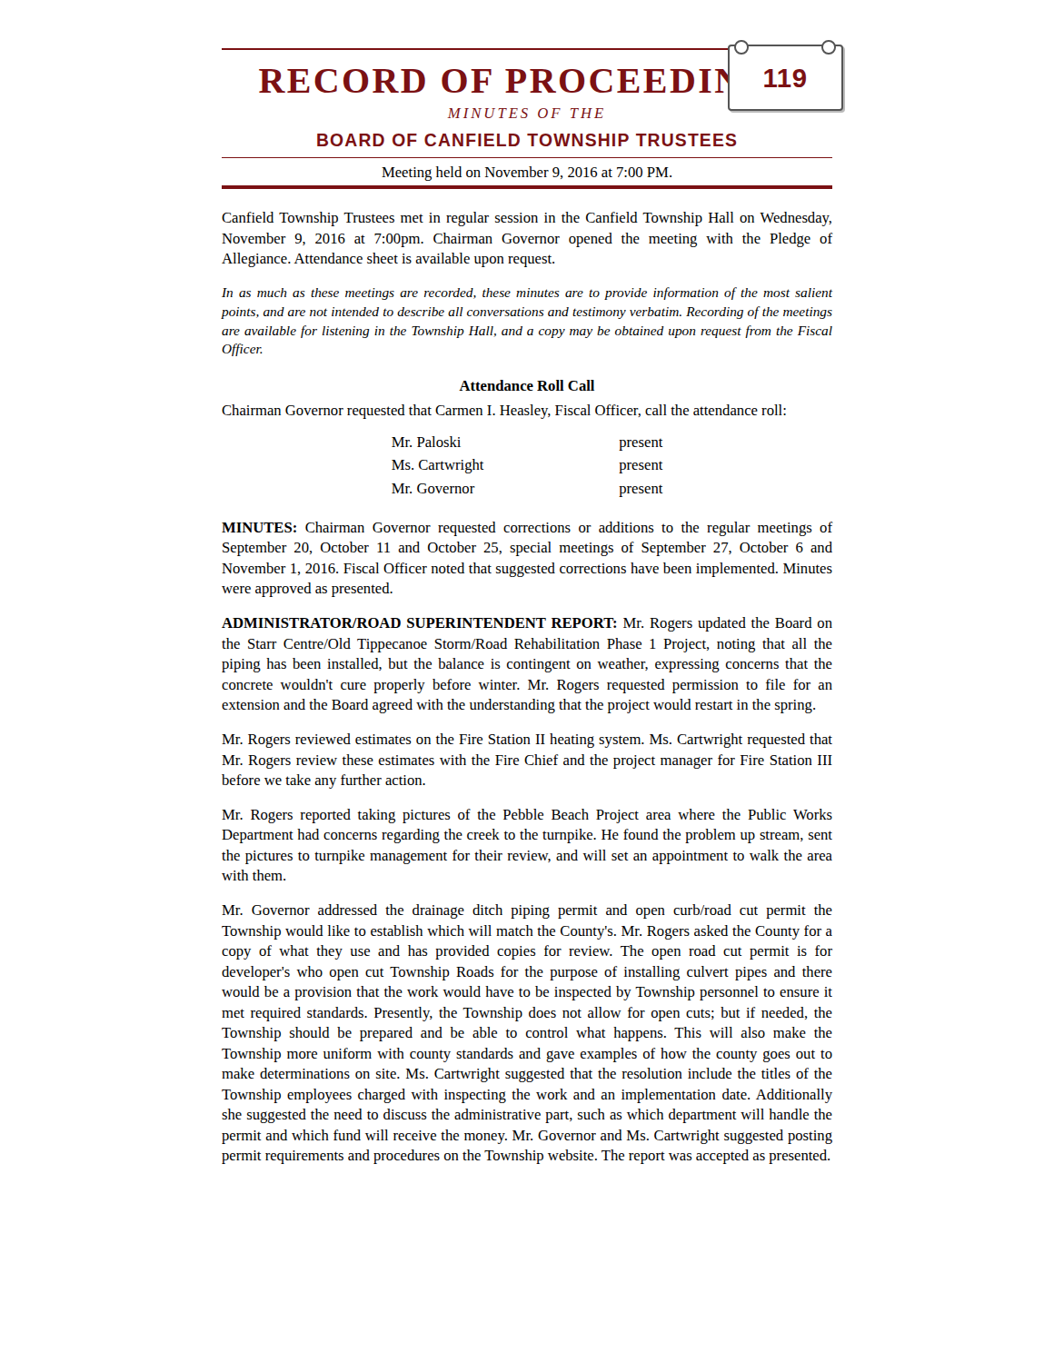119
RECORD OF PROCEEDINGS
MINUTES OF THE
BOARD OF CANFIELD TOWNSHIP TRUSTEES
Meeting held on November 9, 2016 at 7:00 PM.
Canfield Township Trustees met in regular session in the Canfield Township Hall on Wednesday, November 9, 2016 at 7:00pm. Chairman Governor opened the meeting with the Pledge of Allegiance. Attendance sheet is available upon request.
In as much as these meetings are recorded, these minutes are to provide information of the most salient points, and are not intended to describe all conversations and testimony verbatim. Recording of the meetings are available for listening in the Township Hall, and a copy may be obtained upon request from the Fiscal Officer.
Attendance Roll Call
Chairman Governor requested that Carmen I. Heasley, Fiscal Officer, call the attendance roll:
| Mr. Paloski | present |
| Ms. Cartwright | present |
| Mr. Governor | present |
MINUTES: Chairman Governor requested corrections or additions to the regular meetings of September 20, October 11 and October 25, special meetings of September 27, October 6 and November 1, 2016. Fiscal Officer noted that suggested corrections have been implemented. Minutes were approved as presented.
ADMINISTRATOR/ROAD SUPERINTENDENT REPORT: Mr. Rogers updated the Board on the Starr Centre/Old Tippecanoe Storm/Road Rehabilitation Phase 1 Project, noting that all the piping has been installed, but the balance is contingent on weather, expressing concerns that the concrete wouldn't cure properly before winter. Mr. Rogers requested permission to file for an extension and the Board agreed with the understanding that the project would restart in the spring.
Mr. Rogers reviewed estimates on the Fire Station II heating system. Ms. Cartwright requested that Mr. Rogers review these estimates with the Fire Chief and the project manager for Fire Station III before we take any further action.
Mr. Rogers reported taking pictures of the Pebble Beach Project area where the Public Works Department had concerns regarding the creek to the turnpike. He found the problem up stream, sent the pictures to turnpike management for their review, and will set an appointment to walk the area with them.
Mr. Governor addressed the drainage ditch piping permit and open curb/road cut permit the Township would like to establish which will match the County's. Mr. Rogers asked the County for a copy of what they use and has provided copies for review. The open road cut permit is for developer's who open cut Township Roads for the purpose of installing culvert pipes and there would be a provision that the work would have to be inspected by Township personnel to ensure it met required standards. Presently, the Township does not allow for open cuts; but if needed, the Township should be prepared and be able to control what happens. This will also make the Township more uniform with county standards and gave examples of how the county goes out to make determinations on site. Ms. Cartwright suggested that the resolution include the titles of the Township employees charged with inspecting the work and an implementation date. Additionally she suggested the need to discuss the administrative part, such as which department will handle the permit and which fund will receive the money. Mr. Governor and Ms. Cartwright suggested posting permit requirements and procedures on the Township website. The report was accepted as presented.